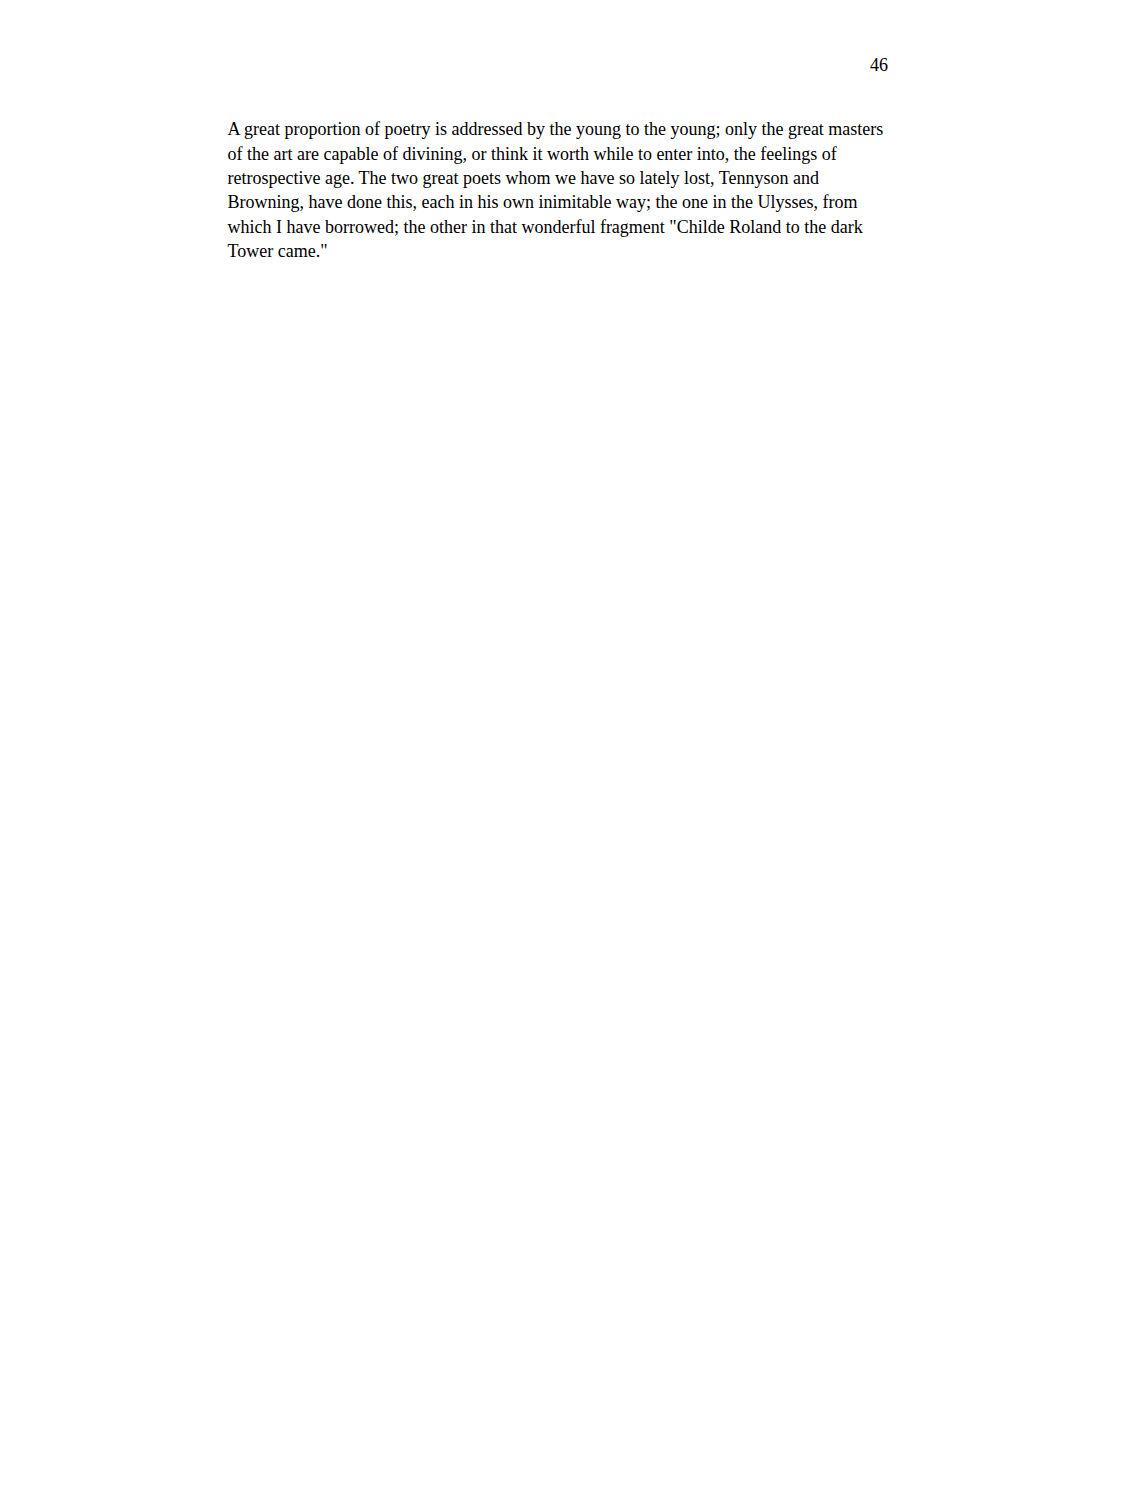46
A great proportion of poetry is addressed by the young to the young; only the great masters of the art are capable of divining, or think it worth while to enter into, the feelings of retrospective age. The two great poets whom we have so lately lost, Tennyson and Browning, have done this, each in his own inimitable way; the one in the Ulysses, from which I have borrowed; the other in that wonderful fragment "Childe Roland to the dark Tower came."